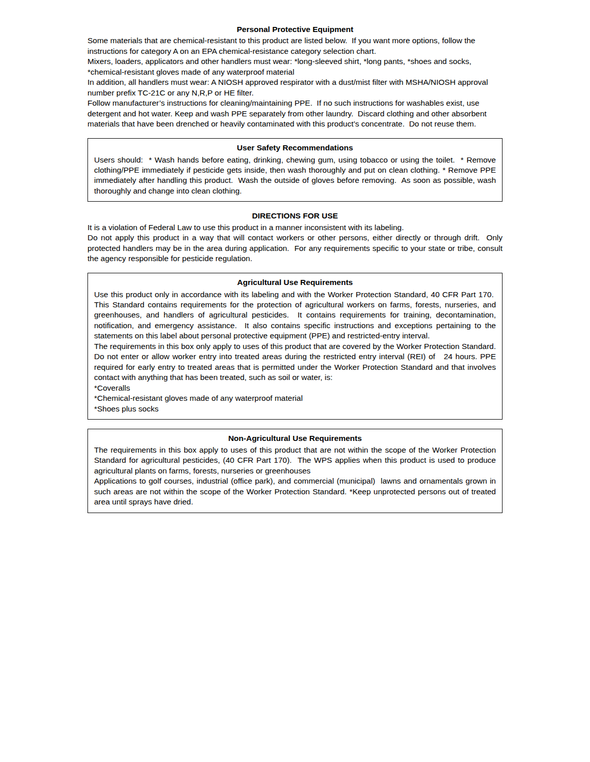Personal Protective Equipment
Some materials that are chemical-resistant to this product are listed below. If you want more options, follow the instructions for category A on an EPA chemical-resistance category selection chart.
Mixers, loaders, applicators and other handlers must wear: *long-sleeved shirt, *long pants, *shoes and socks, *chemical-resistant gloves made of any waterproof material
In addition, all handlers must wear: A NIOSH approved respirator with a dust/mist filter with MSHA/NIOSH approval number prefix TC-21C or any N,R,P or HE filter.
Follow manufacturer’s instructions for cleaning/maintaining PPE. If no such instructions for washables exist, use detergent and hot water. Keep and wash PPE separately from other laundry. Discard clothing and other absorbent materials that have been drenched or heavily contaminated with this product’s concentrate. Do not reuse them.
User Safety Recommendations
Users should: * Wash hands before eating, drinking, chewing gum, using tobacco or using the toilet. * Remove clothing/PPE immediately if pesticide gets inside, then wash thoroughly and put on clean clothing. * Remove PPE immediately after handling this product. Wash the outside of gloves before removing. As soon as possible, wash thoroughly and change into clean clothing.
DIRECTIONS FOR USE
It is a violation of Federal Law to use this product in a manner inconsistent with its labeling.
Do not apply this product in a way that will contact workers or other persons, either directly or through drift. Only protected handlers may be in the area during application. For any requirements specific to your state or tribe, consult the agency responsible for pesticide regulation.
Agricultural Use Requirements
Use this product only in accordance with its labeling and with the Worker Protection Standard, 40 CFR Part 170. This Standard contains requirements for the protection of agricultural workers on farms, forests, nurseries, and greenhouses, and handlers of agricultural pesticides. It contains requirements for training, decontamination, notification, and emergency assistance. It also contains specific instructions and exceptions pertaining to the statements on this label about personal protective equipment (PPE) and restricted-entry interval.
The requirements in this box only apply to uses of this product that are covered by the Worker Protection Standard. Do not enter or allow worker entry into treated areas during the restricted entry interval (REI) of 24 hours. PPE required for early entry to treated areas that is permitted under the Worker Protection Standard and that involves contact with anything that has been treated, such as soil or water, is:
*Coveralls
*Chemical-resistant gloves made of any waterproof material
*Shoes plus socks
Non-Agricultural Use Requirements
The requirements in this box apply to uses of this product that are not within the scope of the Worker Protection Standard for agricultural pesticides, (40 CFR Part 170). The WPS applies when this product is used to produce agricultural plants on farms, forests, nurseries or greenhouses
Applications to golf courses, industrial (office park), and commercial (municipal) lawns and ornamentals grown in such areas are not within the scope of the Worker Protection Standard. *Keep unprotected persons out of treated area until sprays have dried.